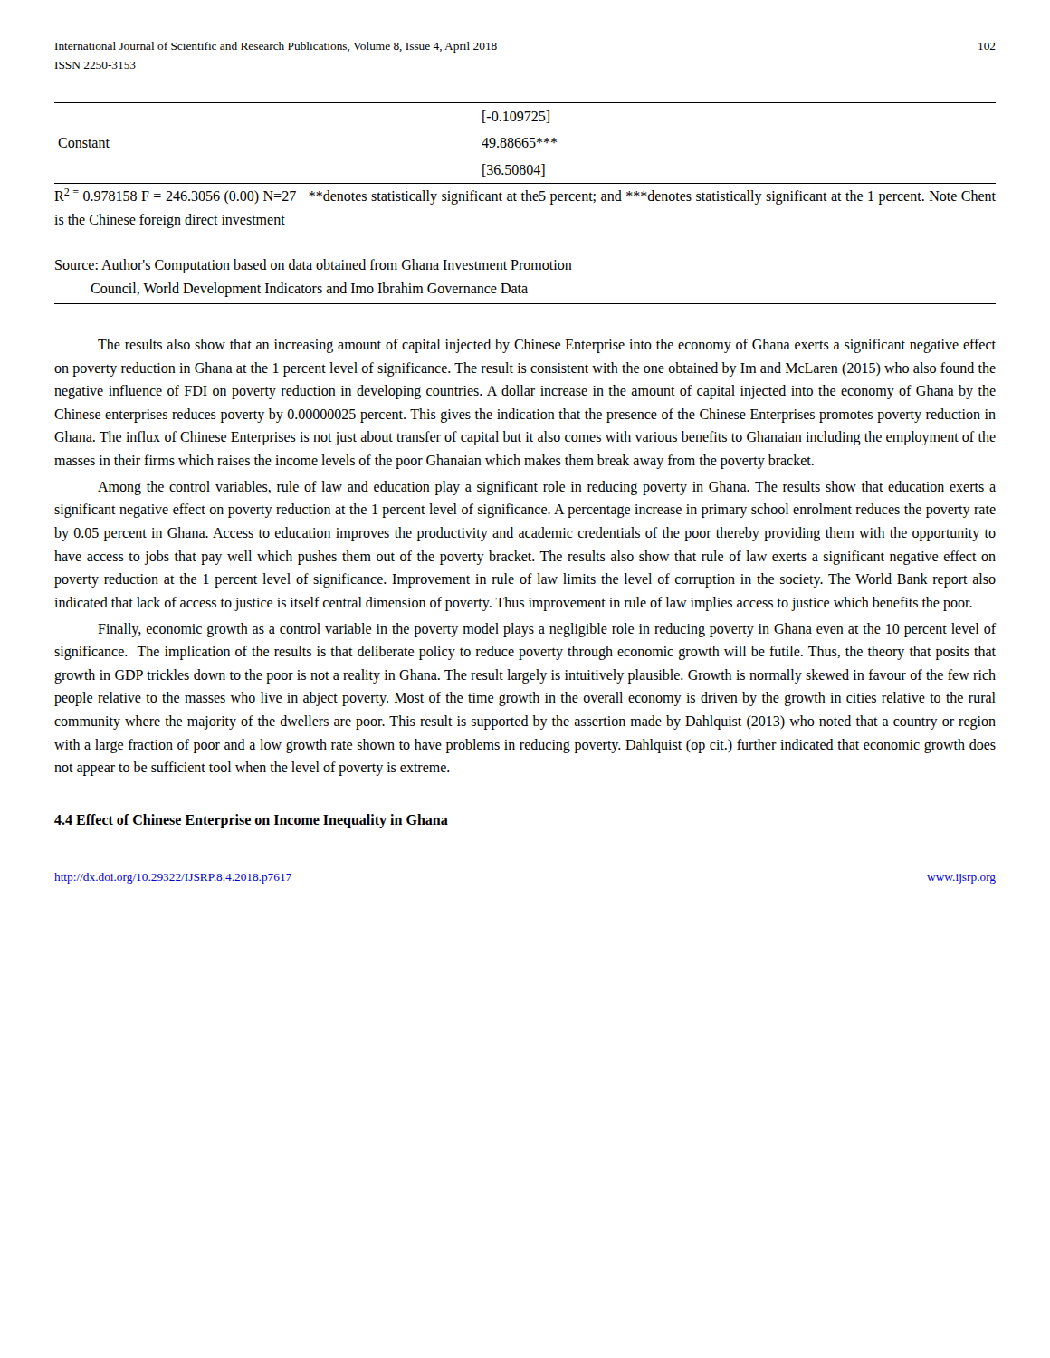International Journal of Scientific and Research Publications, Volume 8, Issue 4, April 2018
ISSN 2250-3153
102
| | [-0.109725] |
| Constant | 49.88665*** |
| | [36.50804] |
R2 = 0.978158 F = 246.3056 (0.00) N=27 **denotes statistically significant at the5 percent; and ***denotes statistically significant at the 1 percent. Note Chent is the Chinese foreign direct investment
Source: Author's Computation based on data obtained from Ghana Investment Promotion
Council, World Development Indicators and Imo Ibrahim Governance Data
The results also show that an increasing amount of capital injected by Chinese Enterprise into the economy of Ghana exerts a significant negative effect on poverty reduction in Ghana at the 1 percent level of significance. The result is consistent with the one obtained by Im and McLaren (2015) who also found the negative influence of FDI on poverty reduction in developing countries. A dollar increase in the amount of capital injected into the economy of Ghana by the Chinese enterprises reduces poverty by 0.00000025 percent. This gives the indication that the presence of the Chinese Enterprises promotes poverty reduction in Ghana. The influx of Chinese Enterprises is not just about transfer of capital but it also comes with various benefits to Ghanaian including the employment of the masses in their firms which raises the income levels of the poor Ghanaian which makes them break away from the poverty bracket.
Among the control variables, rule of law and education play a significant role in reducing poverty in Ghana. The results show that education exerts a significant negative effect on poverty reduction at the 1 percent level of significance. A percentage increase in primary school enrolment reduces the poverty rate by 0.05 percent in Ghana. Access to education improves the productivity and academic credentials of the poor thereby providing them with the opportunity to have access to jobs that pay well which pushes them out of the poverty bracket. The results also show that rule of law exerts a significant negative effect on poverty reduction at the 1 percent level of significance. Improvement in rule of law limits the level of corruption in the society. The World Bank report also indicated that lack of access to justice is itself central dimension of poverty. Thus improvement in rule of law implies access to justice which benefits the poor.
Finally, economic growth as a control variable in the poverty model plays a negligible role in reducing poverty in Ghana even at the 10 percent level of significance. The implication of the results is that deliberate policy to reduce poverty through economic growth will be futile. Thus, the theory that posits that growth in GDP trickles down to the poor is not a reality in Ghana. The result largely is intuitively plausible. Growth is normally skewed in favour of the few rich people relative to the masses who live in abject poverty. Most of the time growth in the overall economy is driven by the growth in cities relative to the rural community where the majority of the dwellers are poor. This result is supported by the assertion made by Dahlquist (2013) who noted that a country or region with a large fraction of poor and a low growth rate shown to have problems in reducing poverty. Dahlquist (op cit.) further indicated that economic growth does not appear to be sufficient tool when the level of poverty is extreme.
4.4 Effect of Chinese Enterprise on Income Inequality in Ghana
http://dx.doi.org/10.29322/IJSRP.8.4.2018.p7617
www.ijsrp.org